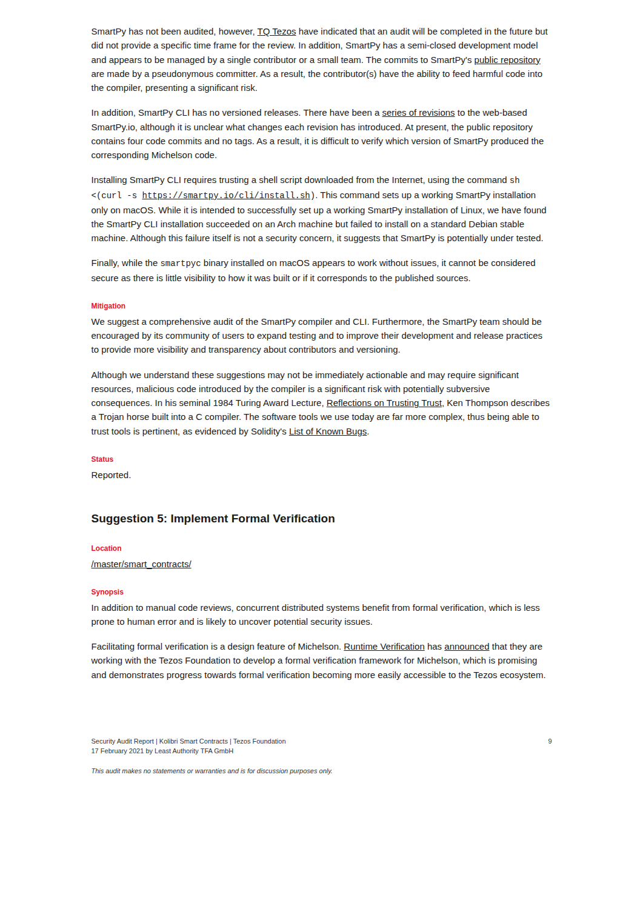SmartPy has not been audited, however, TQ Tezos have indicated that an audit will be completed in the future but did not provide a specific time frame for the review. In addition, SmartPy has a semi-closed development model and appears to be managed by a single contributor or a small team. The commits to SmartPy's public repository are made by a pseudonymous committer. As a result, the contributor(s) have the ability to feed harmful code into the compiler, presenting a significant risk.
In addition, SmartPy CLI has no versioned releases. There have been a series of revisions to the web-based SmartPy.io, although it is unclear what changes each revision has introduced. At present, the public repository contains four code commits and no tags. As a result, it is difficult to verify which version of SmartPy produced the corresponding Michelson code.
Installing SmartPy CLI requires trusting a shell script downloaded from the Internet, using the command sh <(curl -s https://smartpy.io/cli/install.sh). This command sets up a working SmartPy installation only on macOS. While it is intended to successfully set up a working SmartPy installation of Linux, we have found the SmartPy CLI installation succeeded on an Arch machine but failed to install on a standard Debian stable machine. Although this failure itself is not a security concern, it suggests that SmartPy is potentially under tested.
Finally, while the smartpyc binary installed on macOS appears to work without issues, it cannot be considered secure as there is little visibility to how it was built or if it corresponds to the published sources.
Mitigation
We suggest a comprehensive audit of the SmartPy compiler and CLI. Furthermore, the SmartPy team should be encouraged by its community of users to expand testing and to improve their development and release practices to provide more visibility and transparency about contributors and versioning.
Although we understand these suggestions may not be immediately actionable and may require significant resources, malicious code introduced by the compiler is a significant risk with potentially subversive consequences. In his seminal 1984 Turing Award Lecture, Reflections on Trusting Trust, Ken Thompson describes a Trojan horse built into a C compiler. The software tools we use today are far more complex, thus being able to trust tools is pertinent, as evidenced by Solidity's List of Known Bugs.
Status
Reported.
Suggestion 5: Implement Formal Verification
Location
/master/smart_contracts/
Synopsis
In addition to manual code reviews, concurrent distributed systems benefit from formal verification, which is less prone to human error and is likely to uncover potential security issues.
Facilitating formal verification is a design feature of Michelson. Runtime Verification has announced that they are working with the Tezos Foundation to develop a formal verification framework for Michelson, which is promising and demonstrates progress towards formal verification becoming more easily accessible to the Tezos ecosystem.
Security Audit Report | Kolibri Smart Contracts | Tezos Foundation 9
17 February 2021 by Least Authority TFA GmbH
This audit makes no statements or warranties and is for discussion purposes only.